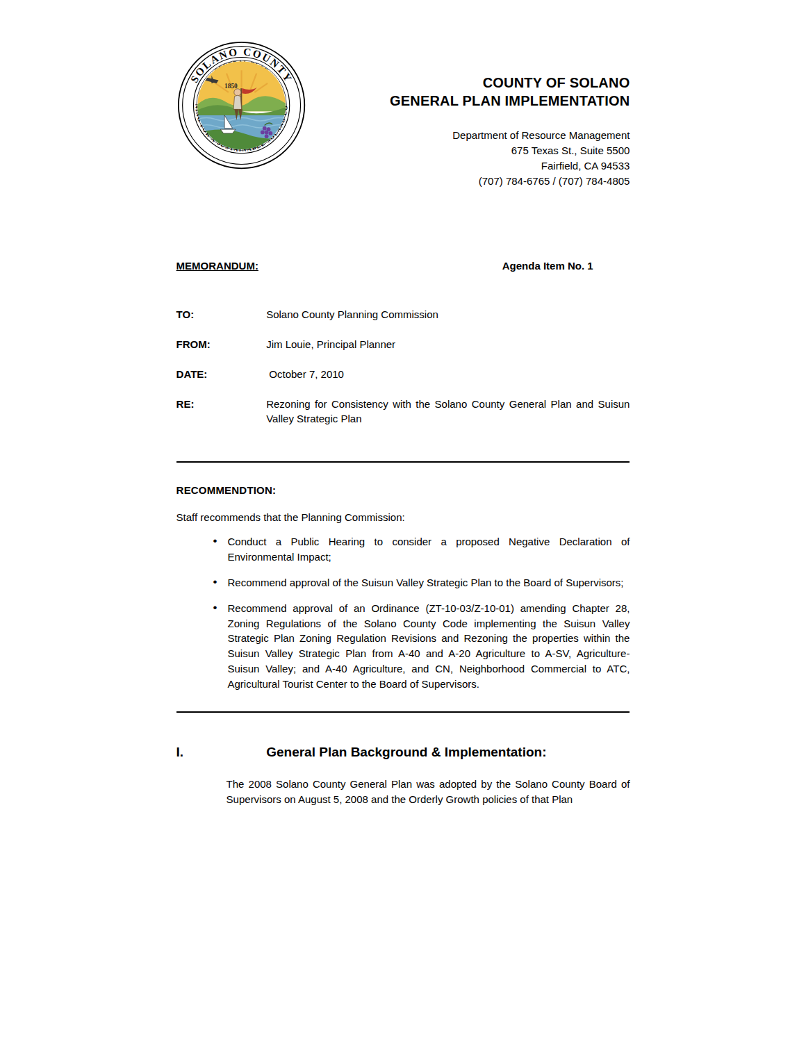SOLANO COUNTY PLANNING FOR A SUSTAINABLE SOLANO COUNTY GENERAL PLAN 1850
COUNTY OF SOLANO
GENERAL PLAN IMPLEMENTATION
Department of Resource Management
675 Texas St., Suite 5500
Fairfield, CA 94533
(707) 784-6765 / (707) 784-4805
MEMORANDUM: Agenda Item No. 1
| TO: | Solano County Planning Commission |
| FROM: | Jim Louie, Principal Planner |
| DATE: | October 7, 2010 |
| RE: | Rezoning for Consistency with the Solano County General Plan and Suisun Valley Strategic Plan |
RECOMMENDTION:
Staff recommends that the Planning Commission:
Conduct a Public Hearing to consider a proposed Negative Declaration of Environmental Impact;
Recommend approval of the Suisun Valley Strategic Plan to the Board of Supervisors;
Recommend approval of an Ordinance (ZT-10-03/Z-10-01) amending Chapter 28, Zoning Regulations of the Solano County Code implementing the Suisun Valley Strategic Plan Zoning Regulation Revisions and Rezoning the properties within the Suisun Valley Strategic Plan from A-40 and A-20 Agriculture to A-SV, Agriculture-Suisun Valley; and A-40 Agriculture, and CN, Neighborhood Commercial to ATC, Agricultural Tourist Center to the Board of Supervisors.
I.
General Plan Background & Implementation:
The 2008 Solano County General Plan was adopted by the Solano County Board of Supervisors on August 5, 2008 and the Orderly Growth policies of that Plan